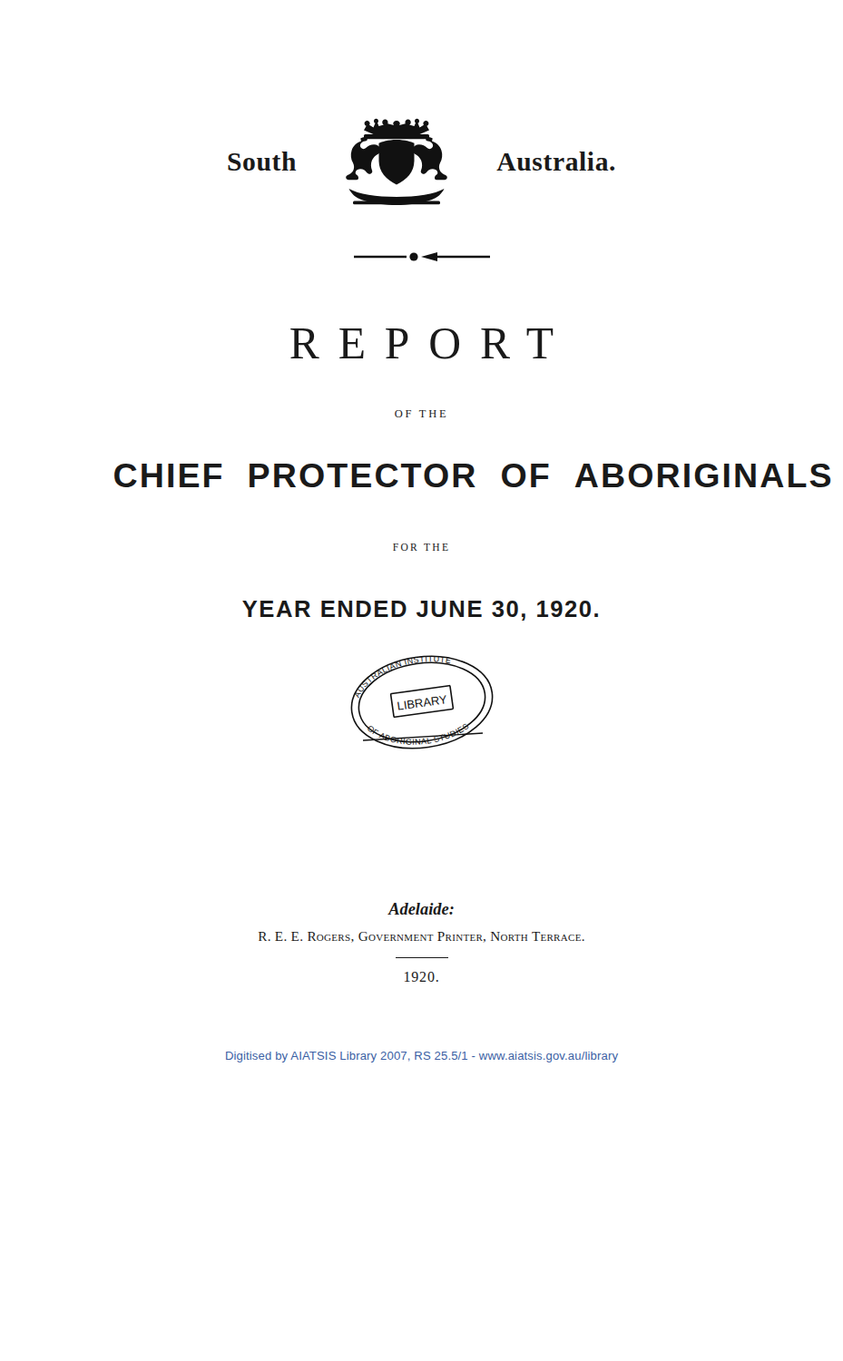South Australia.
REPORT
of the
CHIEF PROTECTOR OF ABORIGINALS
for the
YEAR ENDED JUNE 30, 1920.
AUSTRALIAN INSTITUTE OF ABORIGINAL STUDIES LIBRARY
Adelaide:
R. E. E. Rogers, Government Printer, North Terrace.
1920.
Digitised by AIATSIS Library 2007, RS 25.5/1 - www.aiatsis.gov.au/library